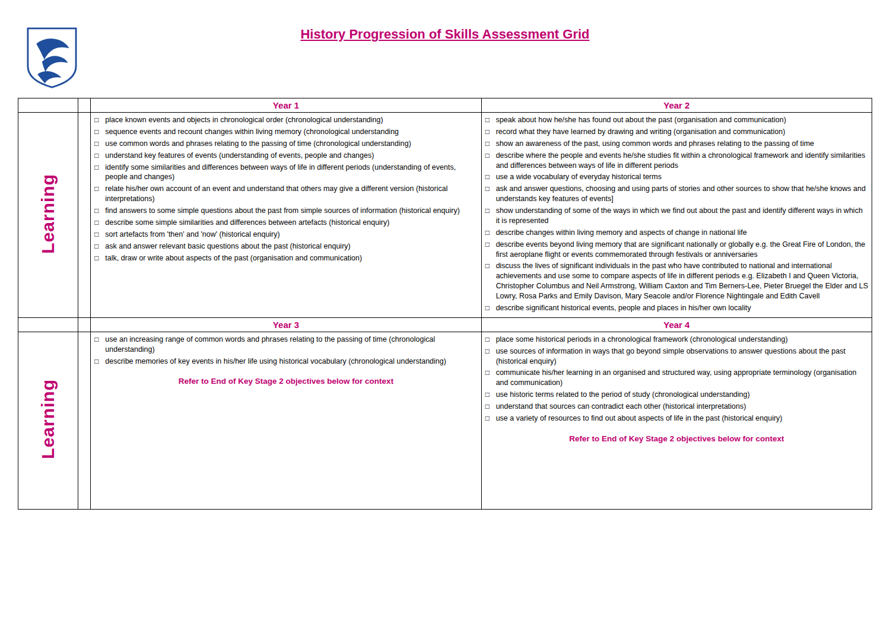History Progression of Skills Assessment Grid
| | | Year 1 | Year 2 |
| Learning | | place known events and objects in chronological order (chronological understanding) sequence events and recount changes within living memory (chronological understanding use common words and phrases relating to the passing of time (chronological understanding) understand key features of events (understanding of events, people and changes) identify some similarities and differences between ways of life in different periods (understanding of events, people and changes) relate his/her own account of an event and understand that others may give a different version (historical interpretations) find answers to some simple questions about the past from simple sources of information (historical enquiry) describe some simple similarities and differences between artefacts (historical enquiry) sort artefacts from 'then' and 'now' (historical enquiry) ask and answer relevant basic questions about the past (historical enquiry) talk, draw or write about aspects of the past (organisation and communication) | speak about how he/she has found out about the past (organisation and communication) record what they have learned by drawing and writing (organisation and communication) show an awareness of the past, using common words and phrases relating to the passing of time describe where the people and events he/she studies fit within a chronological framework and identify similarities and differences between ways of life in different periods use a wide vocabulary of everyday historical terms ask and answer questions, choosing and using parts of stories and other sources to show that he/she knows and understands key features of events] show understanding of some of the ways in which we find out about the past and identify different ways in which it is represented describe changes within living memory and aspects of change in national life describe events beyond living memory that are significant nationally or globally e.g. the Great Fire of London, the first aeroplane flight or events commemorated through festivals or anniversaries discuss the lives of significant individuals in the past who have contributed to national and international achievements and use some to compare aspects of life in different periods e.g. Elizabeth I and Queen Victoria, Christopher Columbus and Neil Armstrong, William Caxton and Tim Berners-Lee, Pieter Bruegel the Elder and LS Lowry, Rosa Parks and Emily Davison, Mary Seacole and/or Florence Nightingale and Edith Cavell describe significant historical events, people and places in his/her own locality |
| | | Year 3 | Year 4 |
| Learning | | use an increasing range of common words and phrases relating to the passing of time (chronological understanding) describe memories of key events in his/her life using historical vocabulary (chronological understanding) Refer to End of Key Stage 2 objectives below for context | place some historical periods in a chronological framework (chronological understanding) use sources of information in ways that go beyond simple observations to answer questions about the past (historical enquiry) communicate his/her learning in an organised and structured way, using appropriate terminology (organisation and communication) use historic terms related to the period of study (chronological understanding) understand that sources can contradict each other (historical interpretations) use a variety of resources to find out about aspects of life in the past (historical enquiry) Refer to End of Key Stage 2 objectives below for context |